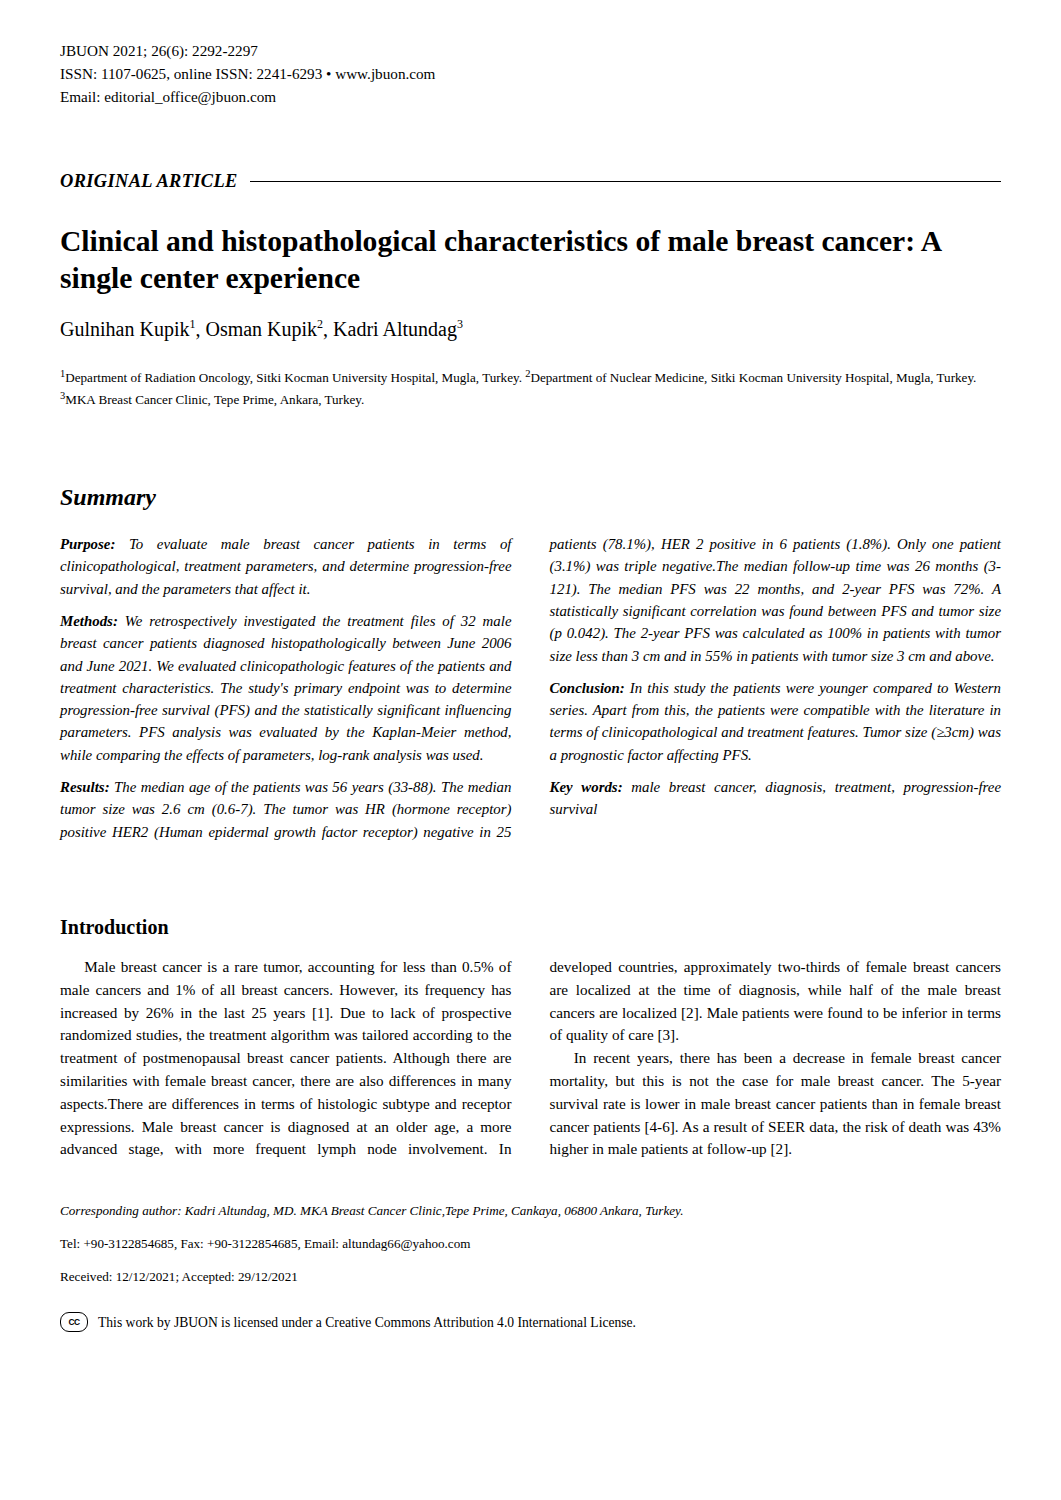JBUON 2021; 26(6): 2292-2297
ISSN: 1107-0625, online ISSN: 2241-6293 • www.jbuon.com
Email: editorial_office@jbuon.com
ORIGINAL ARTICLE
Clinical and histopathological characteristics of male breast cancer: A single center experience
Gulnihan Kupik1, Osman Kupik2, Kadri Altundag3
1Department of Radiation Oncology, Sitki Kocman University Hospital, Mugla, Turkey. 2Department of Nuclear Medicine, Sitki Kocman University Hospital, Mugla, Turkey. 3MKA Breast Cancer Clinic, Tepe Prime, Ankara, Turkey.
Summary
Purpose: To evaluate male breast cancer patients in terms of clinicopathological, treatment parameters, and determine progression-free survival, and the parameters that affect it.
Methods: We retrospectively investigated the treatment files of 32 male breast cancer patients diagnosed histopathologically between June 2006 and June 2021. We evaluated clinicopathologic features of the patients and treatment characteristics. The study's primary endpoint was to determine progression-free survival (PFS) and the statistically significant influencing parameters. PFS analysis was evaluated by the Kaplan-Meier method, while comparing the effects of parameters, log-rank analysis was used.
Results: The median age of the patients was 56 years (33-88). The median tumor size was 2.6 cm (0.6-7). The tumor was HR (hormone receptor) positive HER2 (Human epidermal growth factor receptor) negative in 25 patients (78.1%), HER 2 positive in 6 patients (1.8%). Only one patient (3.1%) was triple negative.The median follow-up time was 26 months (3-121). The median PFS was 22 months, and 2-year PFS was 72%. A statistically significant correlation was found between PFS and tumor size (p 0.042). The 2-year PFS was calculated as 100% in patients with tumor size less than 3 cm and in 55% in patients with tumor size 3 cm and above.
Conclusion: In this study the patients were younger compared to Western series. Apart from this, the patients were compatible with the literature in terms of clinicopathological and treatment features. Tumor size (≥3cm) was a prognostic factor affecting PFS.
Key words: male breast cancer, diagnosis, treatment, progression-free survival
Introduction
Male breast cancer is a rare tumor, accounting for less than 0.5% of male cancers and 1% of all breast cancers. However, its frequency has increased by 26% in the last 25 years [1]. Due to lack of prospective randomized studies, the treatment algorithm was tailored according to the treatment of postmenopausal breast cancer patients. Although there are similarities with female breast cancer, there are also differences in many aspects.There are differences in terms of histologic subtype and receptor expressions. Male breast cancer is diagnosed at an older age, a more advanced stage, with more frequent lymph node involvement. In developed countries, approximately two-thirds of female breast cancers are localized at the time of diagnosis, while half of the male breast cancers are localized [2]. Male patients were found to be inferior in terms of quality of care [3].
In recent years, there has been a decrease in female breast cancer mortality, but this is not the case for male breast cancer. The 5-year survival rate is lower in male breast cancer patients than in female breast cancer patients [4-6]. As a result of SEER data, the risk of death was 43% higher in male patients at follow-up [2].
Corresponding author: Kadri Altundag, MD. MKA Breast Cancer Clinic,Tepe Prime, Cankaya, 06800 Ankara, Turkey.
Tel: +90-3122854685, Fax: +90-3122854685, Email: altundag66@yahoo.com
Received: 12/12/2021; Accepted: 29/12/2021
CC This work by JBUON is licensed under a Creative Commons Attribution 4.0 International License.